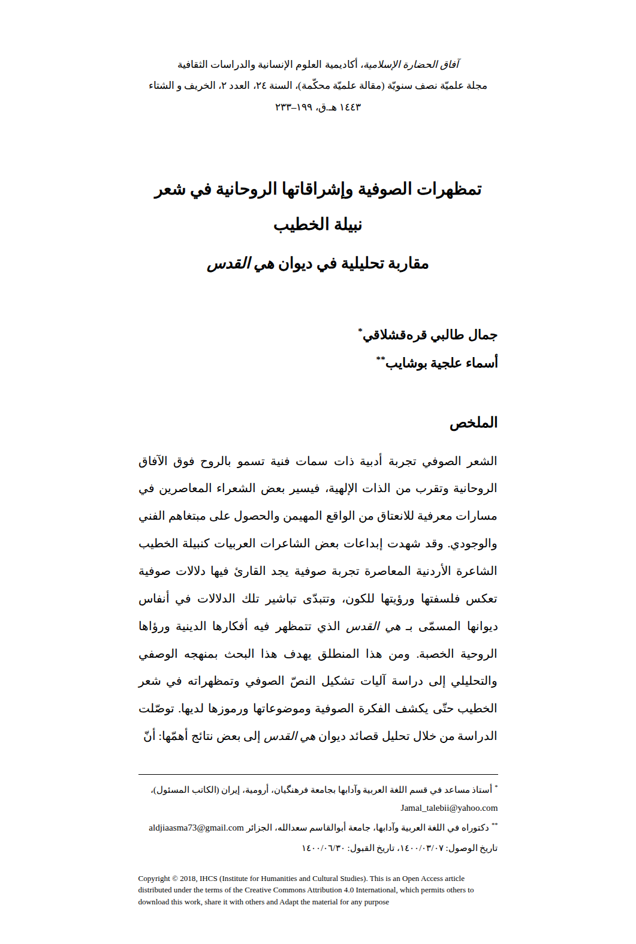آفاق الحضارة الإسلامية، أكاديمية العلوم الإنسانية والدراسات الثقافية مجلة علميّة نصف سنويّة (مقالة علميّة محكّمة)، السنة ٢٤، العدد ٢، الخريف و الشتاء ١٤٤٣ هـ.ق، ١٩٩–٢٣٣
تمظهرات الصوفية وإشراقاتها الروحانية في شعر نبيلة الخطيب
مقاربة تحليلية في ديوان هي القدس
جمال طالبي قرەقشلاقي*
أسماء علجية بوشايب**
الملخص
الشعر الصوفي تجربة أدبية ذات سمات فنية تسمو بالروح فوق الآفاق الروحانية وتقرب من الذات الإلهية، فيسير بعض الشعراء المعاصرين في مسارات معرفية للانعتاق من الواقع المهيمن والحصول على مبتغاهم الفني والوجودي. وقد شهدت إبداعات بعض الشاعرات العربيات كنبيلة الخطيب الشاعرة الأردنية المعاصرة تجربة صوفية يجد القارئ فيها دلالات صوفية تعكس فلسفتها ورؤيتها للكون، وتتبدّى تباشير تلك الدلالات في أنفاس ديوانها المسمّى بـ هي القدس الذي تتمظهر فيه أفكارها الدينية ورؤاها الروحية الخصبة. ومن هذا المنطلق يهدف هذا البحث بمنهجه الوصفي والتحليلي إلى دراسة آليات تشكيل النصّ الصوفي وتمظهراته في شعر الخطيب حتّى يكشف الفكرة الصوفية وموضوعاتها ورموزها لديها. توصّلت الدراسة من خلال تحليل قصائد ديوان هي القدس إلى بعض نتائج أهمّها: أنّ
* أستاذ مساعد في قسم اللغة العربية وآدابها بجامعة فرهنگیان، أرومية، إيران (الكاتب المسئول)، Jamal_talebii@yahoo.com
** دكتوراه في اللغة العربية وآدابها، جامعة أبوالقاسم سعدالله، الجزائر aldjiaasma73@gmail.com
تاريخ الوصول: ١٤٠٠/٠٣/٠٧، تاريخ القبول: ١٤٠٠/٠٦/٣٠
Copyright © 2018, IHCS (Institute for Humanities and Cultural Studies). This is an Open Access article distributed under the terms of the Creative Commons Attribution 4.0 International, which permits others to download this work, share it with others and Adapt the material for any purpose